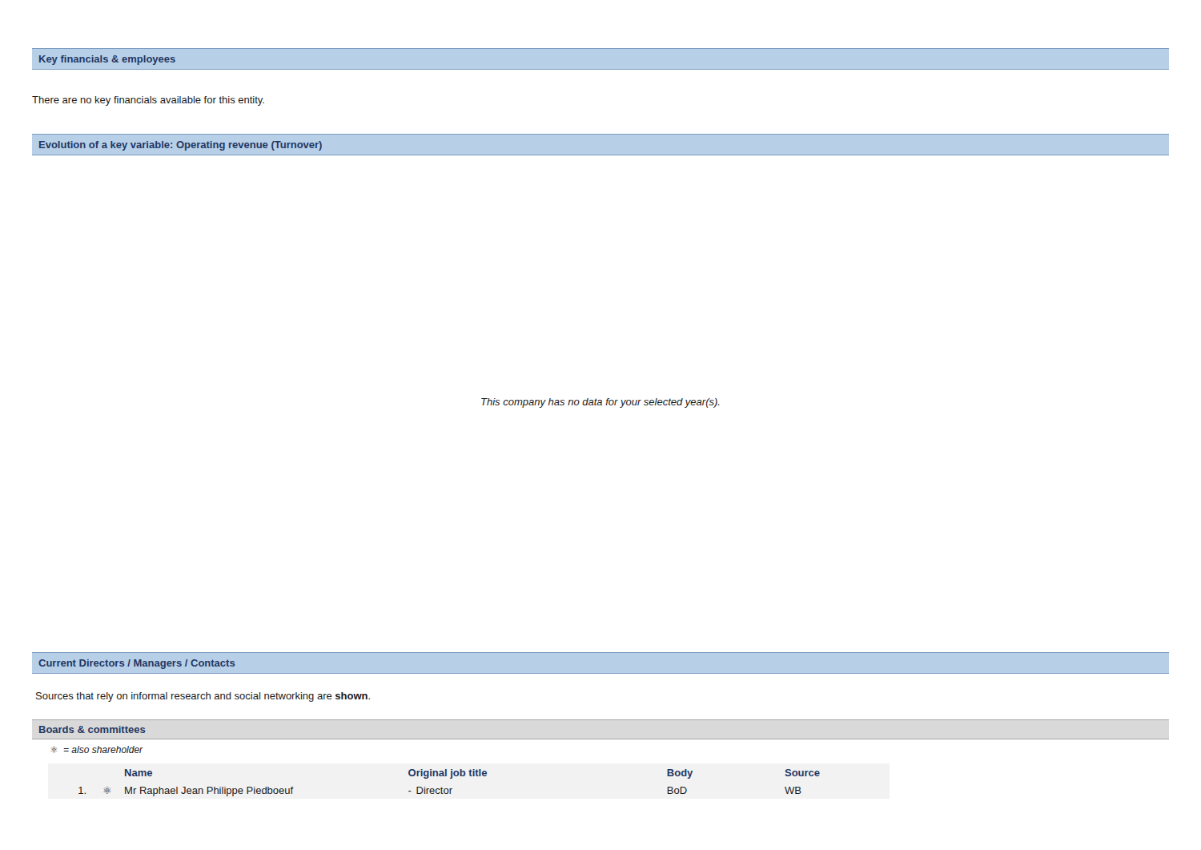Key financials & employees
There are no key financials available for this entity.
Evolution of a key variable: Operating revenue (Turnover)
This company has no data for your selected year(s).
Current Directors / Managers / Contacts
Sources that rely on informal research and social networking are shown.
Boards & committees
⚛= also shareholder
| | | Name | Original job title | Body | Source |
| --- | --- | --- | --- | --- | --- |
| 1. | ⚛ | Mr Raphael Jean Philippe Piedboeuf | - Director | BoD | WB |